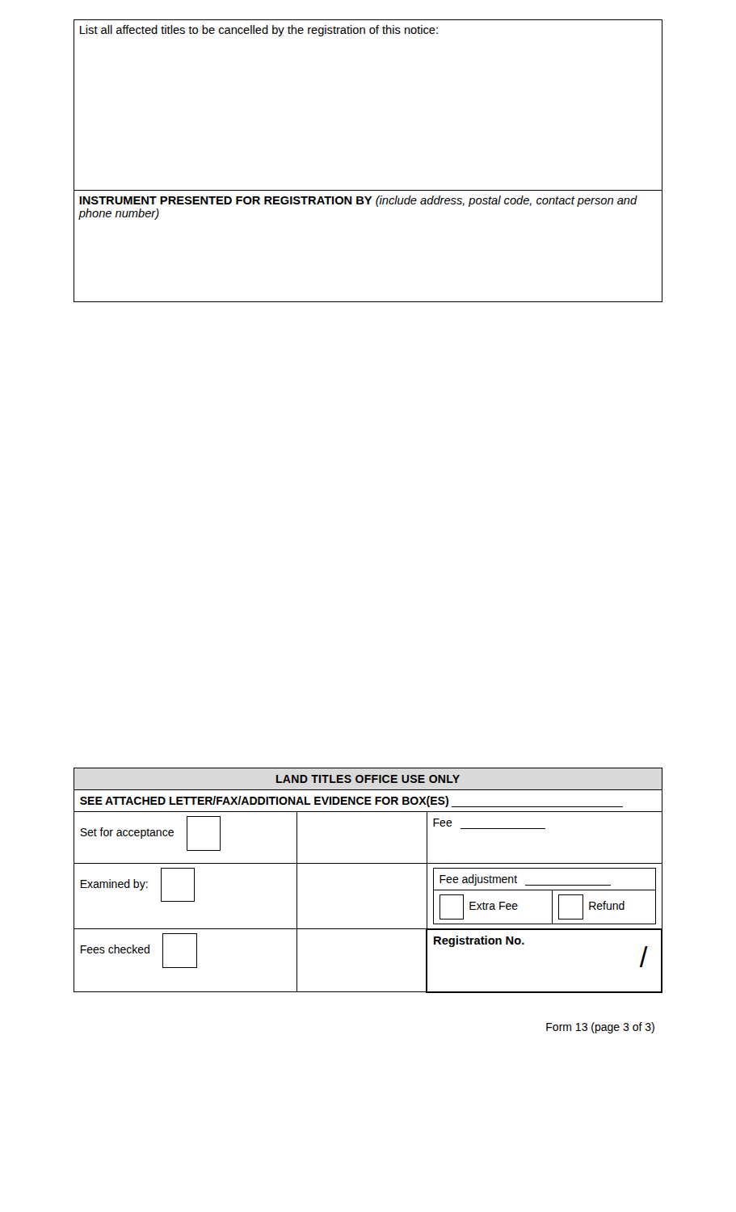| List all affected titles to be cancelled by the registration of this notice: |
| INSTRUMENT PRESENTED FOR REGISTRATION BY (include address, postal code, contact person and phone number) |
| LAND TITLES OFFICE USE ONLY |
| SEE ATTACHED LETTER/FAX/ADDITIONAL EVIDENCE FOR BOX(ES) |
| Set for acceptance | | Fee |
| Examined by: | | / Fee adjustment / / Extra Fee / Refund / |
| Fees checked | | Registration No. / |
Form 13 (page 3 of 3)